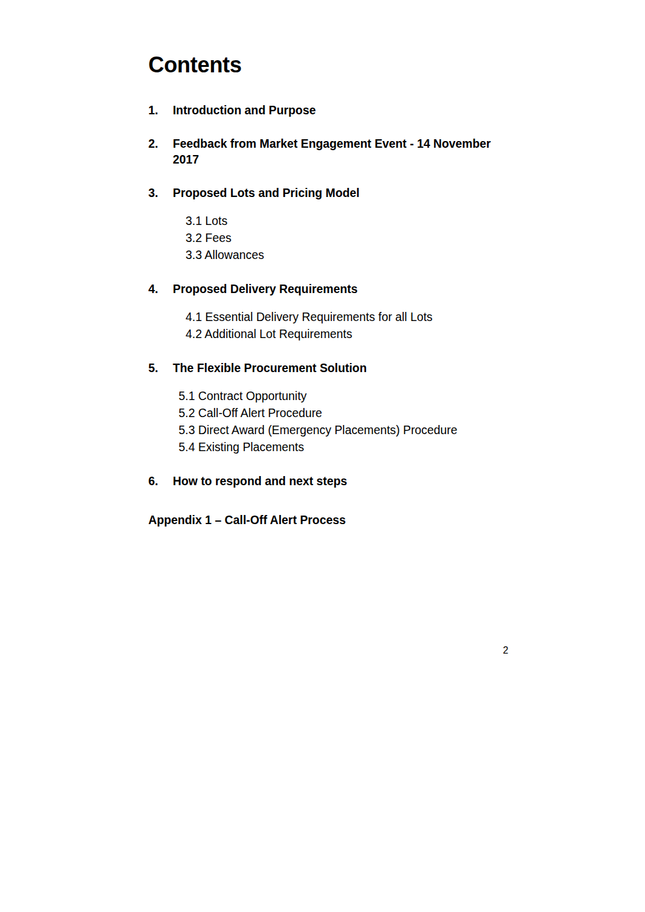Contents
1. Introduction and Purpose
2. Feedback from Market Engagement Event - 14 November 2017
3. Proposed Lots and Pricing Model
3.1 Lots
3.2 Fees
3.3 Allowances
4. Proposed Delivery Requirements
4.1 Essential Delivery Requirements for all Lots
4.2 Additional Lot Requirements
5. The Flexible Procurement Solution
5.1 Contract Opportunity
5.2 Call-Off Alert Procedure
5.3 Direct Award (Emergency Placements) Procedure
5.4 Existing Placements
6. How to respond and next steps
Appendix 1 – Call-Off Alert Process
2